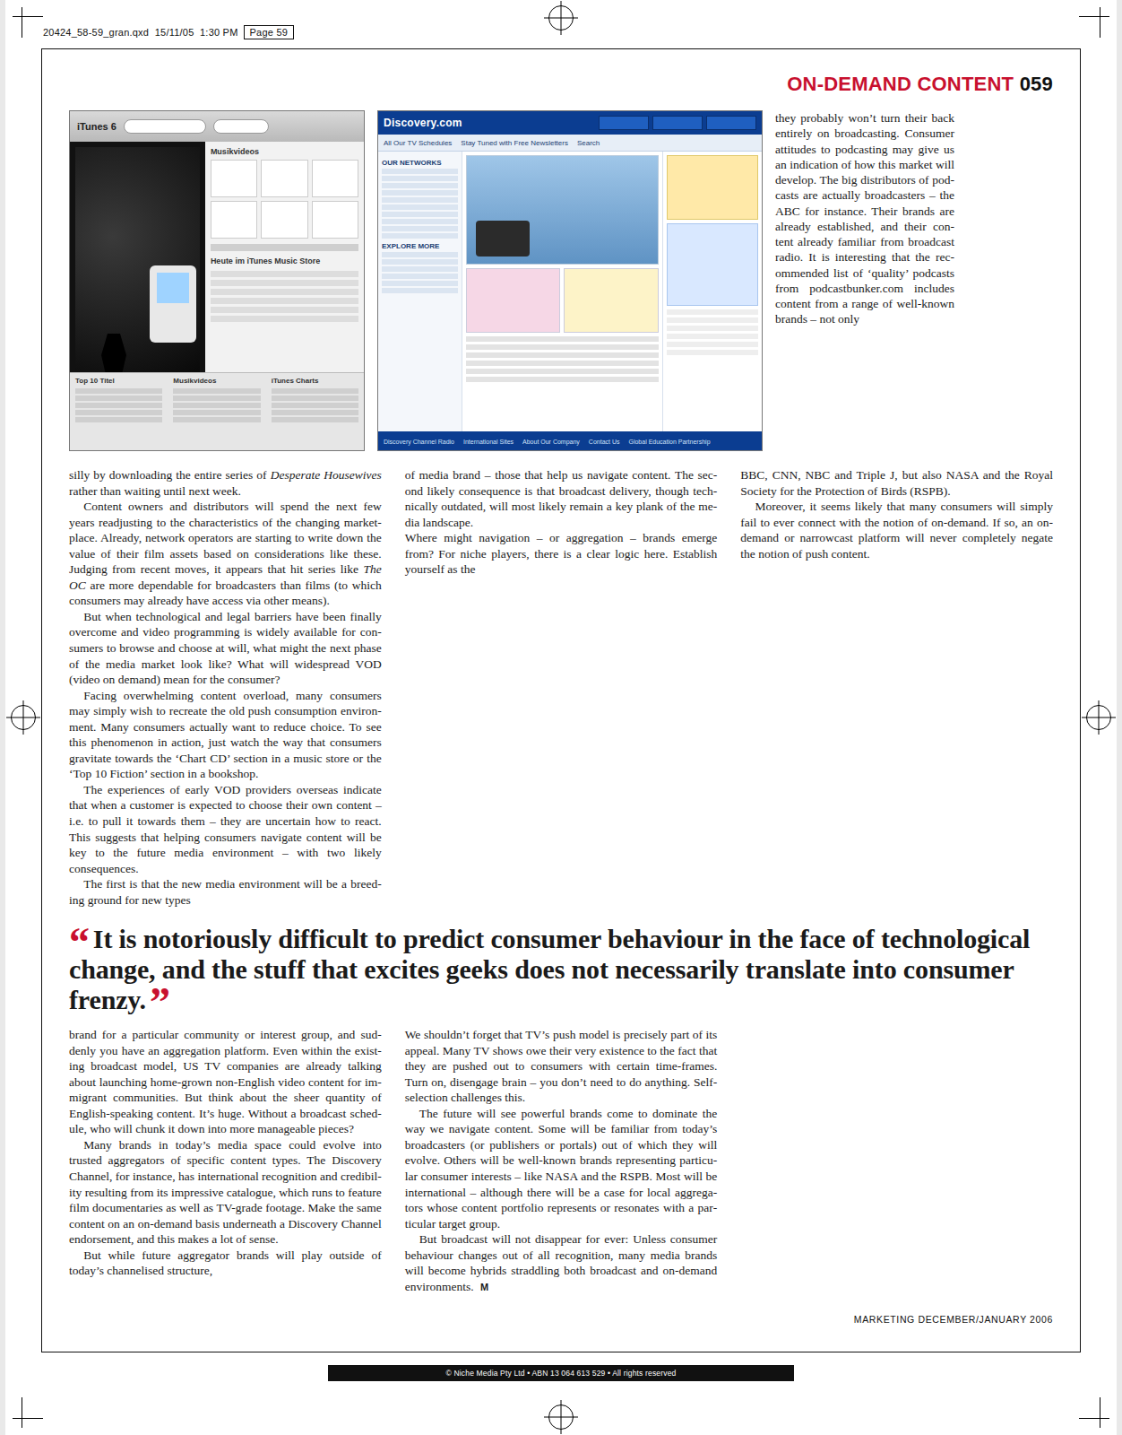20424_58-59_gran.qxd 15/11/05 1:30 PMPage 59
ON-DEMAND CONTENT 059
iTunes 6
Musikvideos
Heute im iTunes Music Store
Top 10 Titel
Musikvideos
iTunes Charts
Discovery.com
All Our TV Schedules Stay Tuned with Free Newsletters Search
OUR NETWORKS EXPLORE MORE
Discovery Channel Radio International Sites About Our Company Contact Us Global Education Partnership
they probably won’t turn their back entirely on broadcasting. Consumer attitudes to podcasting may give us an indication of how this market will develop. The big distributors of podcasts are actually broadcasters – the ABC for instance. Their brands are already established, and their content already familiar from broadcast radio. It is interesting that the recommended list of ‘quality’ podcasts from podcastbunker.com includes content from a range of well-known brands – not only
silly by downloading the entire series of Desperate Housewives rather than waiting until next week.
Content owners and distributors will spend the next few years readjusting to the characteristics of the changing marketplace. Already, network operators are starting to write down the value of their film assets based on considerations like these. Judging from recent moves, it appears that hit series like The OC are more dependable for broadcasters than films (to which consumers may already have access via other means).
But when technological and legal barriers have been finally overcome and video programming is widely available for consumers to browse and choose at will, what might the next phase of the media market look like? What will widespread VOD (video on demand) mean for the consumer?
Facing overwhelming content overload, many consumers may simply wish to recreate the old push consumption environment. Many consumers actually want to reduce choice. To see this phenomenon in action, just watch the way that consumers gravitate towards the ‘Chart CD’ section in a music store or the ‘Top 10 Fiction’ section in a bookshop.
The experiences of early VOD providers overseas indicate that when a customer is expected to choose their own content – i.e. to pull it towards them – they are uncertain how to react. This suggests that helping consumers navigate content will be key to the future media environment – with two likely consequences.
The first is that the new media environment will be a breeding ground for new types
of media brand – those that help us navigate content. The second likely consequence is that broadcast delivery, though technically outdated, will most likely remain a key plank of the media landscape.
Where might navigation – or aggregation – brands emerge from? For niche players, there is a clear logic here. Establish yourself as the
BBC, CNN, NBC and Triple J, but also NASA and the Royal Society for the Protection of Birds (RSPB).
Moreover, it seems likely that many consumers will simply fail to ever connect with the notion of on-demand. If so, an on-demand or narrowcast platform will never completely negate the notion of push content.
“It is notoriously difficult to predict consumer behaviour in the face of technological change, and the stuff that excites geeks does not necessarily translate into consumer frenzy.”
brand for a particular community or interest group, and suddenly you have an aggregation platform. Even within the existing broadcast model, US TV companies are already talking about launching home-grown non-English video content for immigrant communities. But think about the sheer quantity of English-speaking content. It’s huge. Without a broadcast schedule, who will chunk it down into more manageable pieces?
Many brands in today’s media space could evolve into trusted aggregators of specific content types. The Discovery Channel, for instance, has international recognition and credibility resulting from its impressive catalogue, which runs to feature film documentaries as well as TV-grade footage. Make the same content on an on-demand basis underneath a Discovery Channel endorsement, and this makes a lot of sense.
But while future aggregator brands will play outside of today’s channelised structure,
We shouldn’t forget that TV’s push model is precisely part of its appeal. Many TV shows owe their very existence to the fact that they are pushed out to consumers with certain time-frames. Turn on, disengage brain – you don’t need to do anything. Self-selection challenges this.
The future will see powerful brands come to dominate the way we navigate content. Some will be familiar from today’s broadcasters (or publishers or portals) out of which they will evolve. Others will be well-known brands representing particular consumer interests – like NASA and the RSPB. Most will be international – although there will be a case for local aggregators whose content portfolio represents or resonates with a particular target group.
But broadcast will not disappear for ever: Unless consumer behaviour changes out of all recognition, many media brands will become hybrids straddling both broadcast and on-demand environments. M
MARKETING DECEMBER/JANUARY 2006
© Niche Media Pty Ltd • ABN 13 064 613 529 • All rights reserved